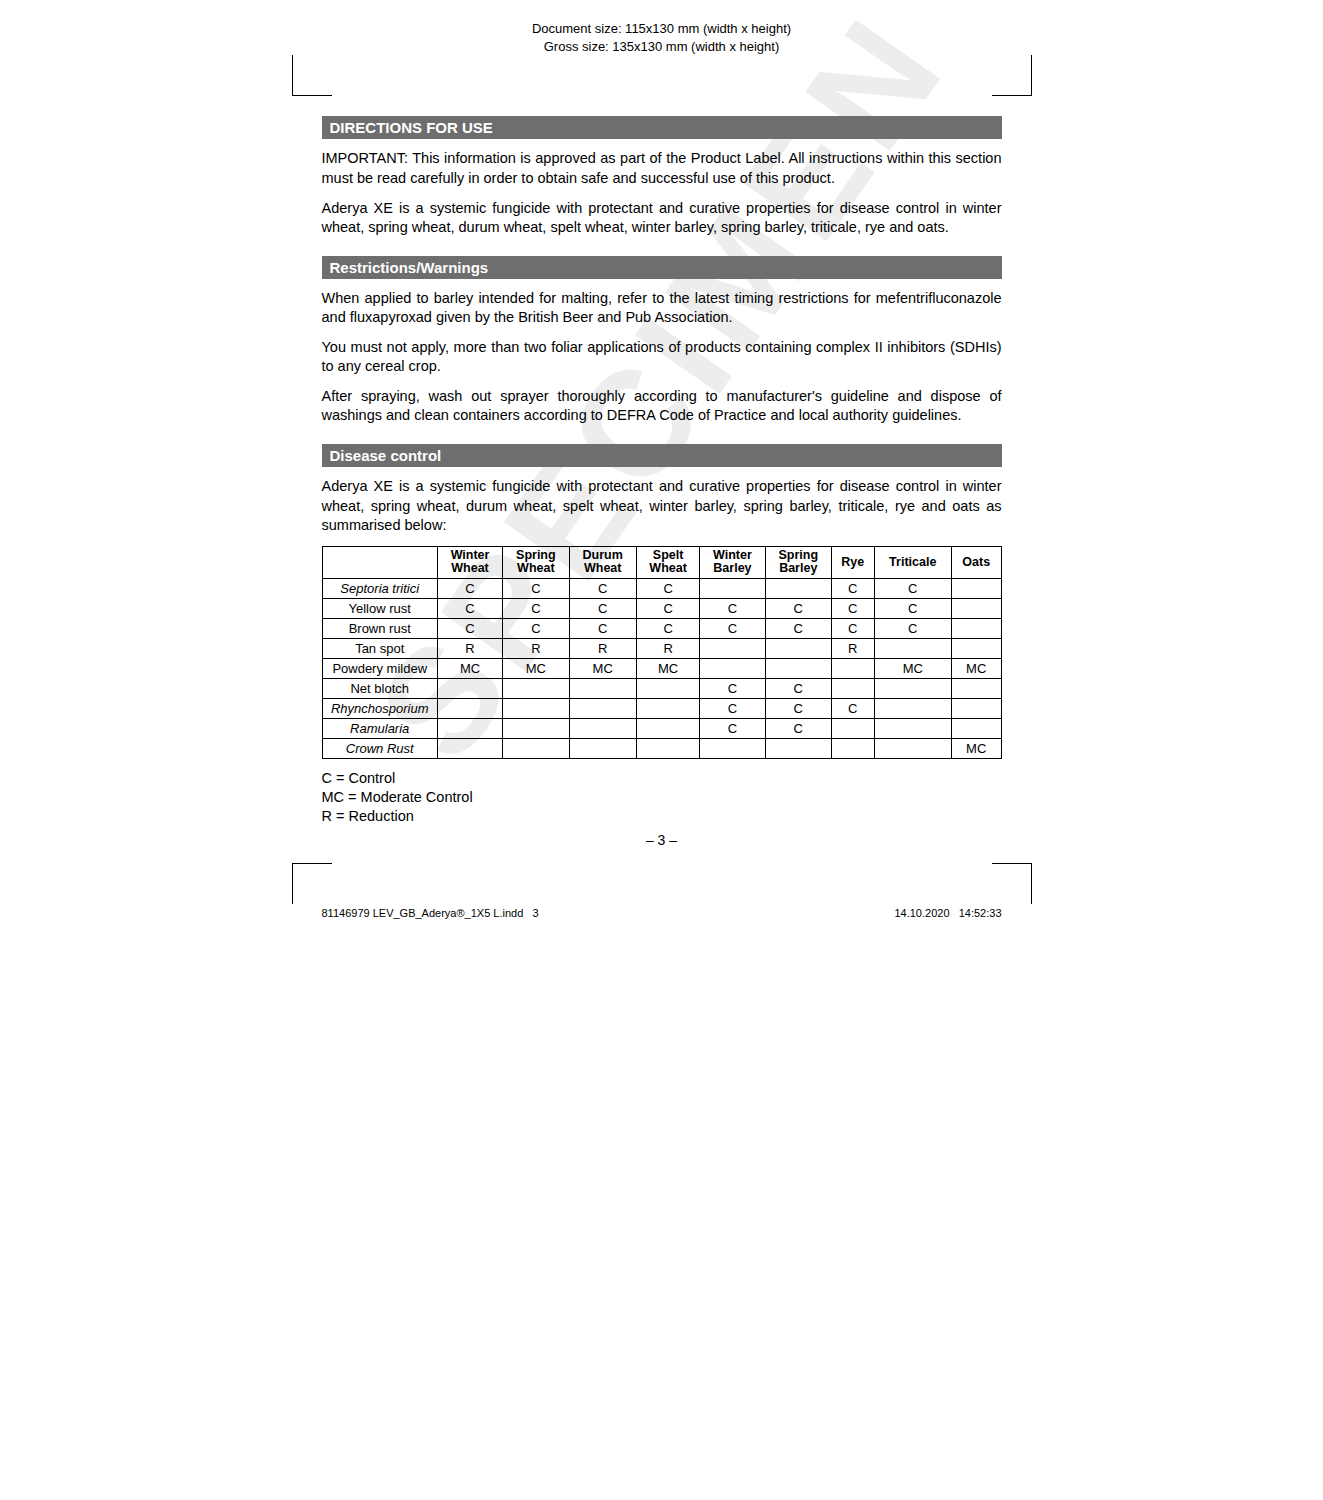Document size: 115x130 mm (width x height)
Gross size: 135x130 mm (width x height)
SPECIMEN
DIRECTIONS FOR USE
IMPORTANT: This information is approved as part of the Product Label. All instructions within this section must be read carefully in order to obtain safe and successful use of this product.
Aderya XE is a systemic fungicide with protectant and curative properties for disease control in winter wheat, spring wheat, durum wheat, spelt wheat, winter barley, spring barley, triticale, rye and oats.
Restrictions/Warnings
When applied to barley intended for malting, refer to the latest timing restrictions for mefentrifluconazole and fluxapyroxad given by the British Beer and Pub Association.
You must not apply, more than two foliar applications of products containing complex II inhibitors (SDHIs) to any cereal crop.
After spraying, wash out sprayer thoroughly according to manufacturer's guideline and dispose of washings and clean containers according to DEFRA Code of Practice and local authority guidelines.
Disease control
Aderya XE is a systemic fungicide with protectant and curative properties for disease control in winter wheat, spring wheat, durum wheat, spelt wheat, winter barley, spring barley, triticale, rye and oats as summarised below:
| | Winter Wheat | Spring Wheat | Durum Wheat | Spelt Wheat | Winter Barley | Spring Barley | Rye | Triticale | Oats |
| --- | --- | --- | --- | --- | --- | --- | --- | --- | --- |
| Septoria tritici | C | C | C | C | | | C | C | |
| Yellow rust | C | C | C | C | C | C | C | C | |
| Brown rust | C | C | C | C | C | C | C | C | |
| Tan spot | R | R | R | R | | | R | | |
| Powdery mildew | MC | MC | MC | MC | | | | MC | MC |
| Net blotch | | | | | C | C | | | |
| Rhynchosporium | | | | | C | C | C | | |
| Ramularia | | | | | C | C | | | |
| Crown Rust | | | | | | | | | MC |
C = Control
MC = Moderate Control
R = Reduction
– 3 –
81146979 LEV_GB_Aderya®_1X5 L.indd 3 14.10.2020 14:52:33